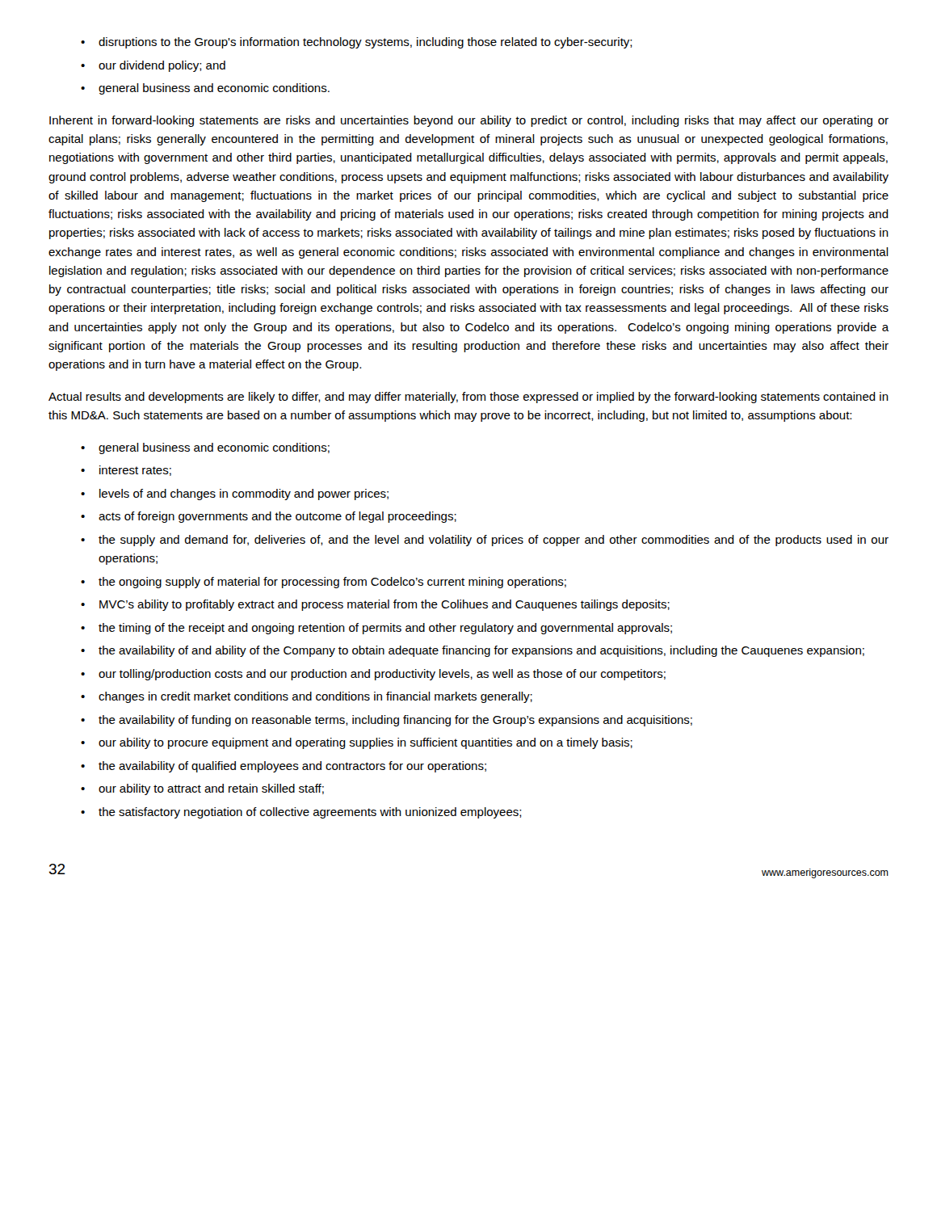disruptions to the Group's information technology systems, including those related to cyber-security;
our dividend policy; and
general business and economic conditions.
Inherent in forward-looking statements are risks and uncertainties beyond our ability to predict or control, including risks that may affect our operating or capital plans; risks generally encountered in the permitting and development of mineral projects such as unusual or unexpected geological formations, negotiations with government and other third parties, unanticipated metallurgical difficulties, delays associated with permits, approvals and permit appeals, ground control problems, adverse weather conditions, process upsets and equipment malfunctions; risks associated with labour disturbances and availability of skilled labour and management; fluctuations in the market prices of our principal commodities, which are cyclical and subject to substantial price fluctuations; risks associated with the availability and pricing of materials used in our operations; risks created through competition for mining projects and properties; risks associated with lack of access to markets; risks associated with availability of tailings and mine plan estimates; risks posed by fluctuations in exchange rates and interest rates, as well as general economic conditions; risks associated with environmental compliance and changes in environmental legislation and regulation; risks associated with our dependence on third parties for the provision of critical services; risks associated with non-performance by contractual counterparties; title risks; social and political risks associated with operations in foreign countries; risks of changes in laws affecting our operations or their interpretation, including foreign exchange controls; and risks associated with tax reassessments and legal proceedings. All of these risks and uncertainties apply not only the Group and its operations, but also to Codelco and its operations. Codelco’s ongoing mining operations provide a significant portion of the materials the Group processes and its resulting production and therefore these risks and uncertainties may also affect their operations and in turn have a material effect on the Group.
Actual results and developments are likely to differ, and may differ materially, from those expressed or implied by the forward-looking statements contained in this MD&A. Such statements are based on a number of assumptions which may prove to be incorrect, including, but not limited to, assumptions about:
general business and economic conditions;
interest rates;
levels of and changes in commodity and power prices;
acts of foreign governments and the outcome of legal proceedings;
the supply and demand for, deliveries of, and the level and volatility of prices of copper and other commodities and of the products used in our operations;
the ongoing supply of material for processing from Codelco’s current mining operations;
MVC’s ability to profitably extract and process material from the Colihues and Cauquenes tailings deposits;
the timing of the receipt and ongoing retention of permits and other regulatory and governmental approvals;
the availability of and ability of the Company to obtain adequate financing for expansions and acquisitions, including the Cauquenes expansion;
our tolling/production costs and our production and productivity levels, as well as those of our competitors;
changes in credit market conditions and conditions in financial markets generally;
the availability of funding on reasonable terms, including financing for the Group’s expansions and acquisitions;
our ability to procure equipment and operating supplies in sufficient quantities and on a timely basis;
the availability of qualified employees and contractors for our operations;
our ability to attract and retain skilled staff;
the satisfactory negotiation of collective agreements with unionized employees;
32 www.amerigoresources.com